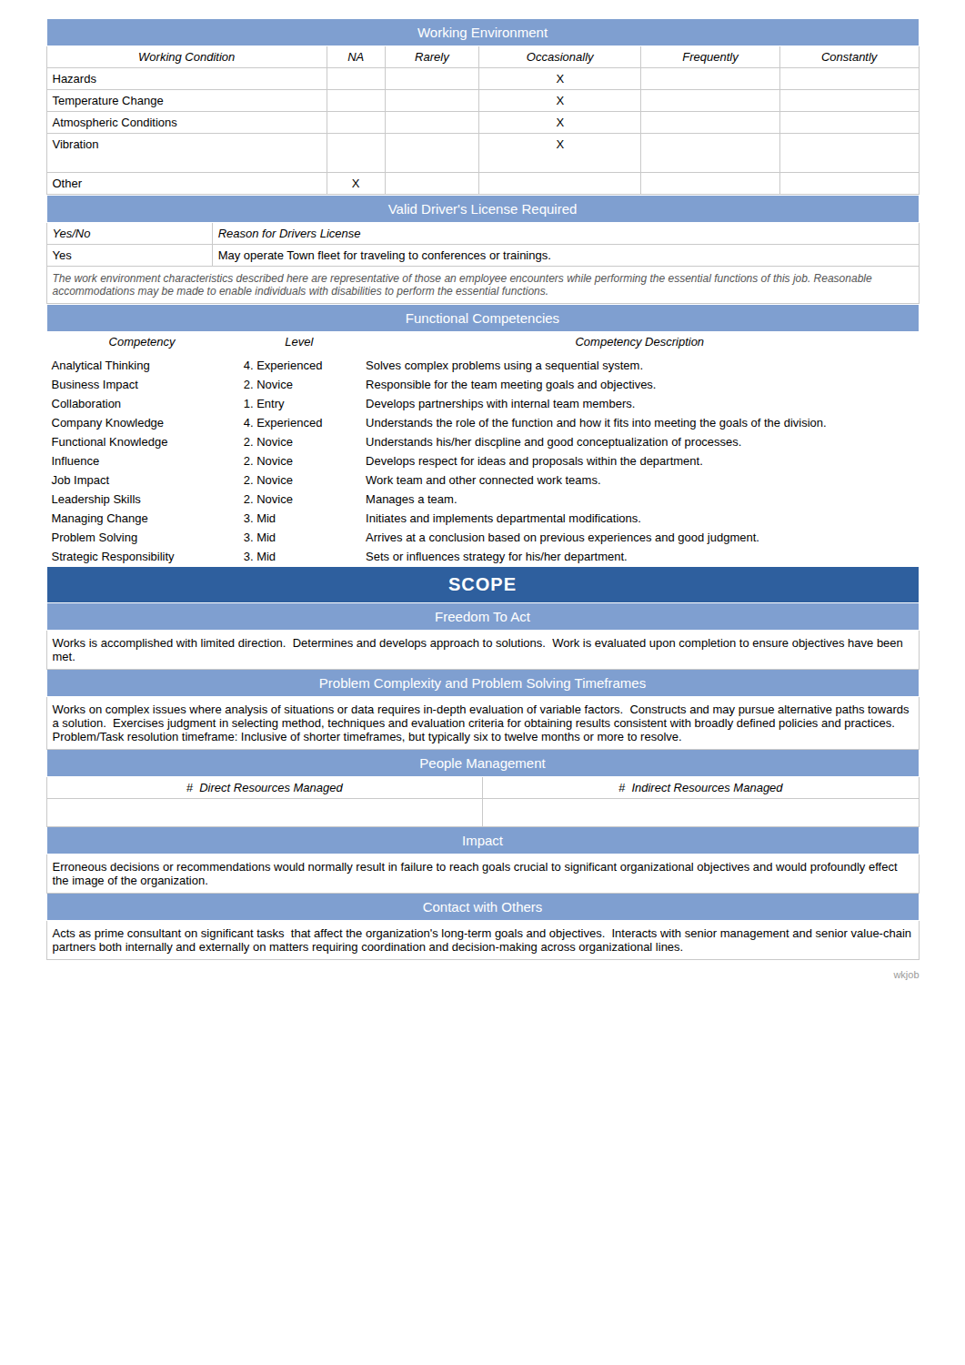| Working Environment |
| Working Condition | NA | Rarely | Occasionally | Frequently | Constantly |
| Hazards | | | X | | |
| Temperature Change | | | X | | |
| Atmospheric Conditions | | | X | | |
| Vibration | | | X | | |
| Other | X | | | | |
| Valid Driver's License Required |
| Yes/No | Reason for Drivers License |
| Yes | May operate Town fleet for traveling to conferences or trainings. |
| The work environment characteristics described here are representative of those an employee encounters while performing the essential functions of this job. Reasonable accommodations may be made to enable individuals with disabilities to perform the essential functions. |
| Functional Competencies |
| Competency | Level | Competency Description |
| Analytical Thinking | 4. Experienced | Solves complex problems using a sequential system. |
| Business Impact | 2. Novice | Responsible for the team meeting goals and objectives. |
| Collaboration | 1. Entry | Develops partnerships with internal team members. |
| Company Knowledge | 4. Experienced | Understands the role of the function and how it fits into meeting the goals of the division. |
| Functional Knowledge | 2. Novice | Understands his/her discpline and good conceptualization of processes. |
| Influence | 2. Novice | Develops respect for ideas and proposals within the department. |
| Job Impact | 2. Novice | Work team and other connected work teams. |
| Leadership Skills | 2. Novice | Manages a team. |
| Managing Change | 3. Mid | Initiates and implements departmental modifications. |
| Problem Solving | 3. Mid | Arrives at a conclusion based on previous experiences and good judgment. |
| Strategic Responsibility | 3. Mid | Sets or influences strategy for his/her department. |
| SCOPE |
| Freedom To Act |
| Works is accomplished with limited direction. Determines and develops approach to solutions. Work is evaluated upon completion to ensure objectives have been met. |
| Problem Complexity and Problem Solving Timeframes |
| Works on complex issues where analysis of situations or data requires in-depth evaluation of variable factors. Constructs and may pursue alternative paths towards a solution. Exercises judgment in selecting method, techniques and evaluation criteria for obtaining results consistent with broadly defined policies and practices. Problem/Task resolution timeframe: Inclusive of shorter timeframes, but typically six to twelve months or more to resolve. |
| People Management |
| # Direct Resources Managed | # Indirect Resources Managed |
| Impact |
| Erroneous decisions or recommendations would normally result in failure to reach goals crucial to significant organizational objectives and would profoundly effect the image of the organization. |
| Contact with Others |
| Acts as prime consultant on significant tasks that affect the organization's long-term goals and objectives. Interacts with senior management and senior value-chain partners both internally and externally on matters requiring coordination and decision-making across organizational lines. |
wkjob